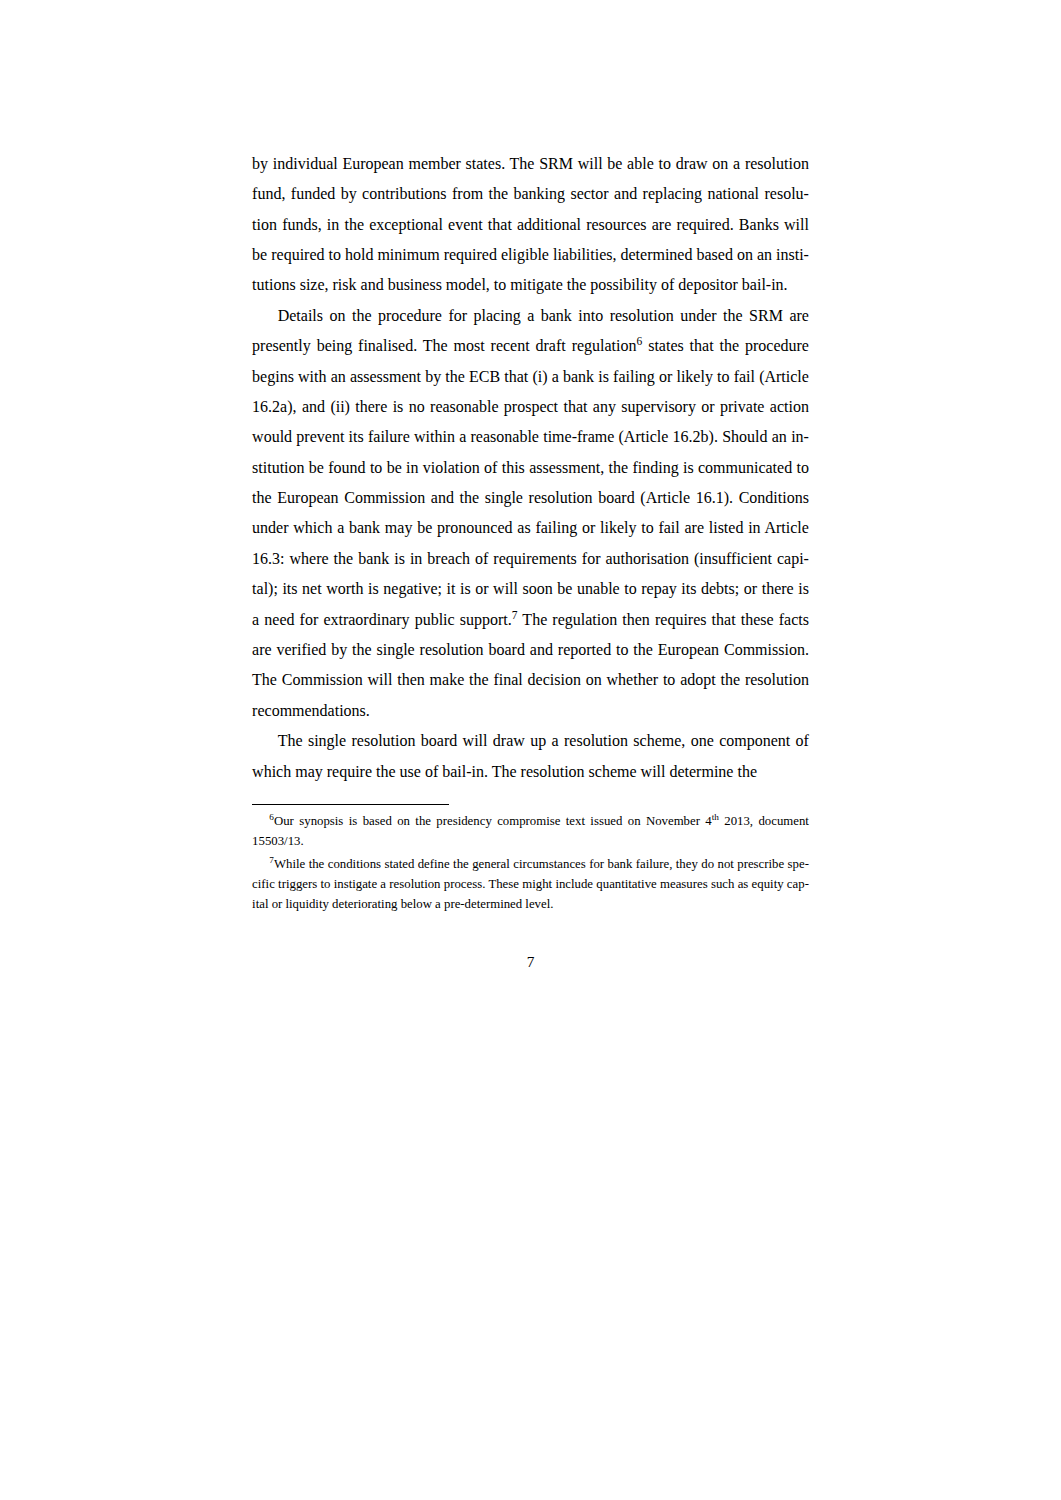by individual European member states. The SRM will be able to draw on a resolution fund, funded by contributions from the banking sector and replacing national resolution funds, in the exceptional event that additional resources are required. Banks will be required to hold minimum required eligible liabilities, determined based on an institutions size, risk and business model, to mitigate the possibility of depositor bail-in.
Details on the procedure for placing a bank into resolution under the SRM are presently being finalised. The most recent draft regulation6 states that the procedure begins with an assessment by the ECB that (i) a bank is failing or likely to fail (Article 16.2a), and (ii) there is no reasonable prospect that any supervisory or private action would prevent its failure within a reasonable time-frame (Article 16.2b). Should an institution be found to be in violation of this assessment, the finding is communicated to the European Commission and the single resolution board (Article 16.1). Conditions under which a bank may be pronounced as failing or likely to fail are listed in Article 16.3: where the bank is in breach of requirements for authorisation (insufficient capital); its net worth is negative; it is or will soon be unable to repay its debts; or there is a need for extraordinary public support.7 The regulation then requires that these facts are verified by the single resolution board and reported to the European Commission. The Commission will then make the final decision on whether to adopt the resolution recommendations.
The single resolution board will draw up a resolution scheme, one component of which may require the use of bail-in. The resolution scheme will determine the
6Our synopsis is based on the presidency compromise text issued on November 4th 2013, document 15503/13.
7While the conditions stated define the general circumstances for bank failure, they do not prescribe specific triggers to instigate a resolution process. These might include quantitative measures such as equity capital or liquidity deteriorating below a pre-determined level.
7